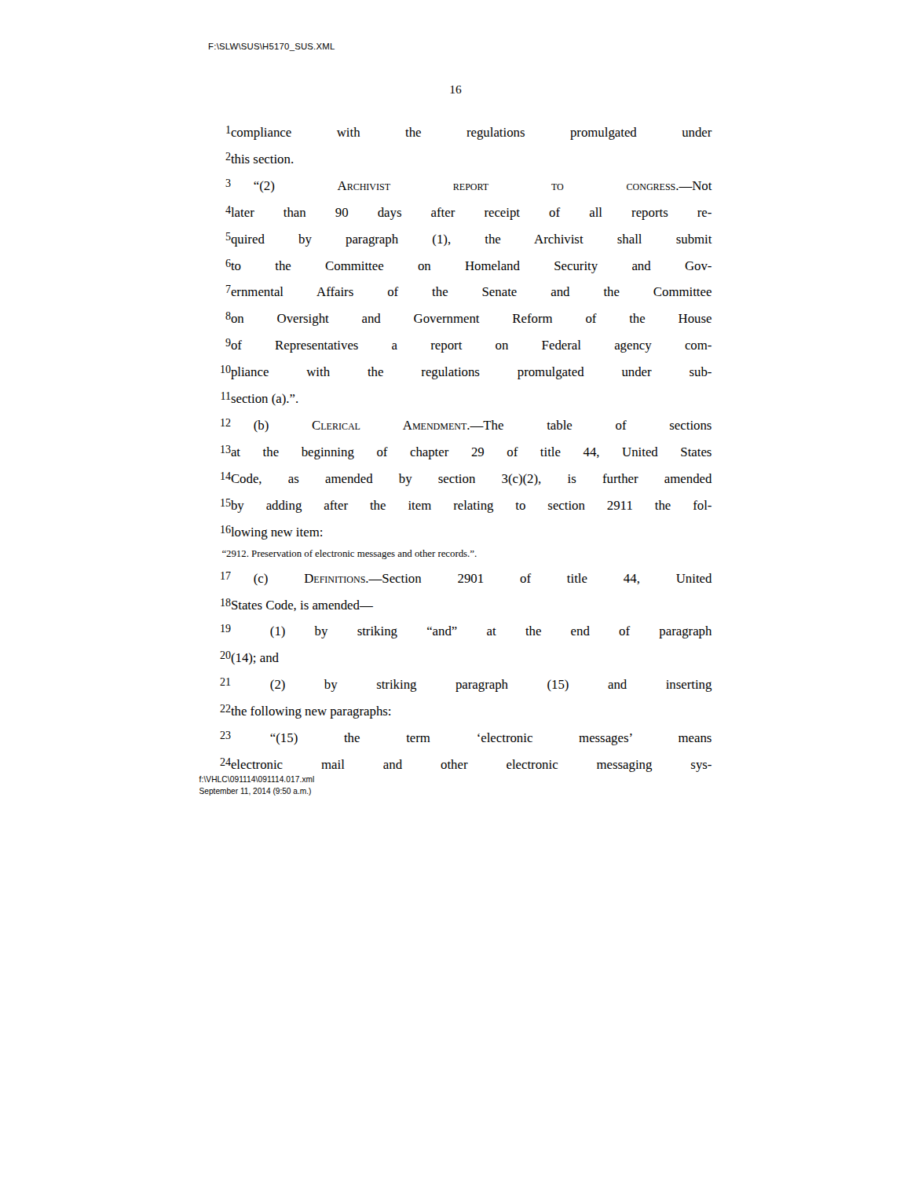F:\SLW\SUS\H5170_SUS.XML
16
| 1 | compliance with the regulations promulgated under |
| 2 | this section. |
| 3 | “(2) Archivist report to congress. —Not |
| 4 | later than 90 days after receipt of all reports re- |
| 5 | quired by paragraph (1), the Archivist shall submit |
| 6 | to the Committee on Homeland Security and Gov- |
| 7 | ernmental Affairs of the Senate and the Committee |
| 8 | on Oversight and Government Reform of the House |
| 9 | of Representatives a report on Federal agency com- |
| 10 | pliance with the regulations promulgated under sub- |
| 11 | section (a).”. |
| 12 | (b) Clerical Amendment. —The table of sections |
| 13 | at the beginning of chapter 29 of title 44, United States |
| 14 | Code, as amended by section 3(c)(2), is further amended |
| 15 | by adding after the item relating to section 2911 the fol- |
| 16 | lowing new item: |
“2912. Preservation of electronic messages and other records.”.
| 17 | (c) Definitions. —Section 2901 of title 44, United |
| 18 | States Code, is amended— |
| 19 | (1) by striking “and” at the end of paragraph |
| 20 | (14); and |
| 21 | (2) by striking paragraph (15) and inserting |
| 22 | the following new paragraphs: |
| 23 | “(15) the term ‘electronic messages’ means |
| 24 | electronic mail and other electronic messaging sys- |
f:\VHLC\091114\091114.017.xml
September 11, 2014 (9:50 a.m.)